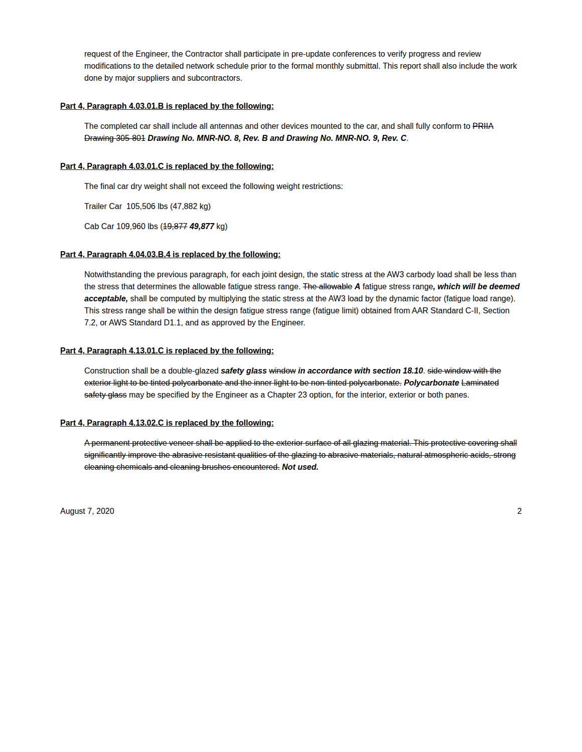request of the Engineer, the Contractor shall participate in pre-update conferences to verify progress and review modifications to the detailed network schedule prior to the formal monthly submittal. This report shall also include the work done by major suppliers and subcontractors.
Part 4, Paragraph 4.03.01.B is replaced by the following:
The completed car shall include all antennas and other devices mounted to the car, and shall fully conform to PRIIA Drawing 305-801 Drawing No. MNR-NO. 8, Rev. B and Drawing No. MNR-NO. 9, Rev. C.
Part 4, Paragraph 4.03.01.C is replaced by the following:
The final car dry weight shall not exceed the following weight restrictions:
Trailer Car 105,506 lbs (47,882 kg)
Cab Car 109,960 lbs (19,877 49,877 kg)
Part 4, Paragraph 4.04.03.B.4 is replaced by the following:
Notwithstanding the previous paragraph, for each joint design, the static stress at the AW3 carbody load shall be less than the stress that determines the allowable fatigue stress range. The allowable A fatigue stress range, which will be deemed acceptable, shall be computed by multiplying the static stress at the AW3 load by the dynamic factor (fatigue load range). This stress range shall be within the design fatigue stress range (fatigue limit) obtained from AAR Standard C-II, Section 7.2, or AWS Standard D1.1, and as approved by the Engineer.
Part 4, Paragraph 4.13.01.C is replaced by the following:
Construction shall be a double-glazed safety glass window in accordance with section 18.10. side window with the exterior light to be tinted polycarbonate and the inner light to be non-tinted polycarbonate. Polycarbonate Laminated safety glass may be specified by the Engineer as a Chapter 23 option, for the interior, exterior or both panes.
Part 4, Paragraph 4.13.02.C is replaced by the following:
A permanent protective veneer shall be applied to the exterior surface of all glazing material. This protective covering shall significantly improve the abrasive resistant qualities of the glazing to abrasive materials, natural atmospheric acids, strong cleaning chemicals and cleaning brushes encountered. Not used.
August 7, 2020 2